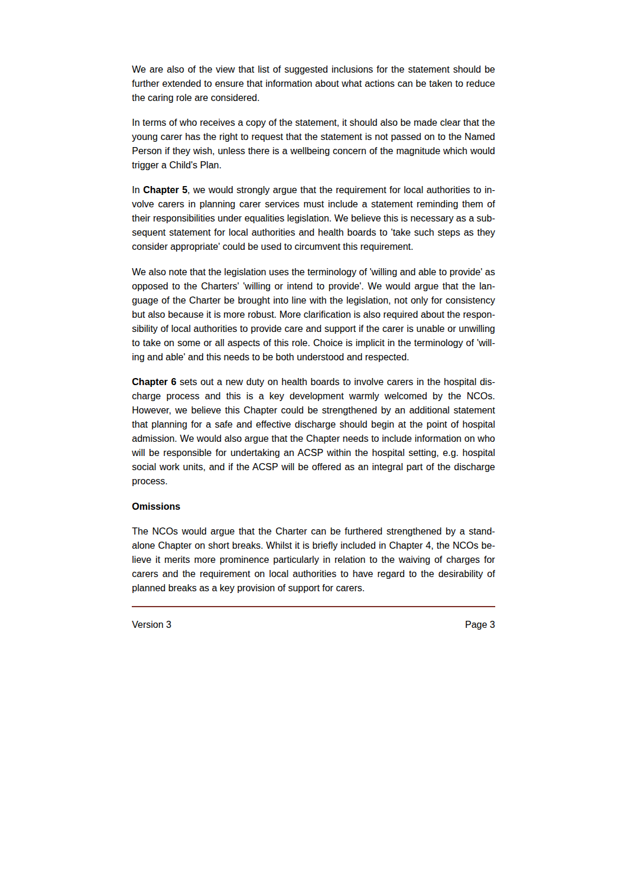We are also of the view that list of suggested inclusions for the statement should be further extended to ensure that information about what actions can be taken to reduce the caring role are considered.
In terms of who receives a copy of the statement, it should also be made clear that the young carer has the right to request that the statement is not passed on to the Named Person if they wish, unless there is a wellbeing concern of the magnitude which would trigger a Child's Plan.
In Chapter 5, we would strongly argue that the requirement for local authorities to involve carers in planning carer services must include a statement reminding them of their responsibilities under equalities legislation. We believe this is necessary as a subsequent statement for local authorities and health boards to 'take such steps as they consider appropriate' could be used to circumvent this requirement.
We also note that the legislation uses the terminology of 'willing and able to provide' as opposed to the Charters' 'willing or intend to provide'. We would argue that the language of the Charter be brought into line with the legislation, not only for consistency but also because it is more robust. More clarification is also required about the responsibility of local authorities to provide care and support if the carer is unable or unwilling to take on some or all aspects of this role. Choice is implicit in the terminology of 'willing and able' and this needs to be both understood and respected.
Chapter 6 sets out a new duty on health boards to involve carers in the hospital discharge process and this is a key development warmly welcomed by the NCOs. However, we believe this Chapter could be strengthened by an additional statement that planning for a safe and effective discharge should begin at the point of hospital admission. We would also argue that the Chapter needs to include information on who will be responsible for undertaking an ACSP within the hospital setting, e.g. hospital social work units, and if the ACSP will be offered as an integral part of the discharge process.
Omissions
The NCOs would argue that the Charter can be furthered strengthened by a stand-alone Chapter on short breaks. Whilst it is briefly included in Chapter 4, the NCOs believe it merits more prominence particularly in relation to the waiving of charges for carers and the requirement on local authorities to have regard to the desirability of planned breaks as a key provision of support for carers.
Version 3
Page 3